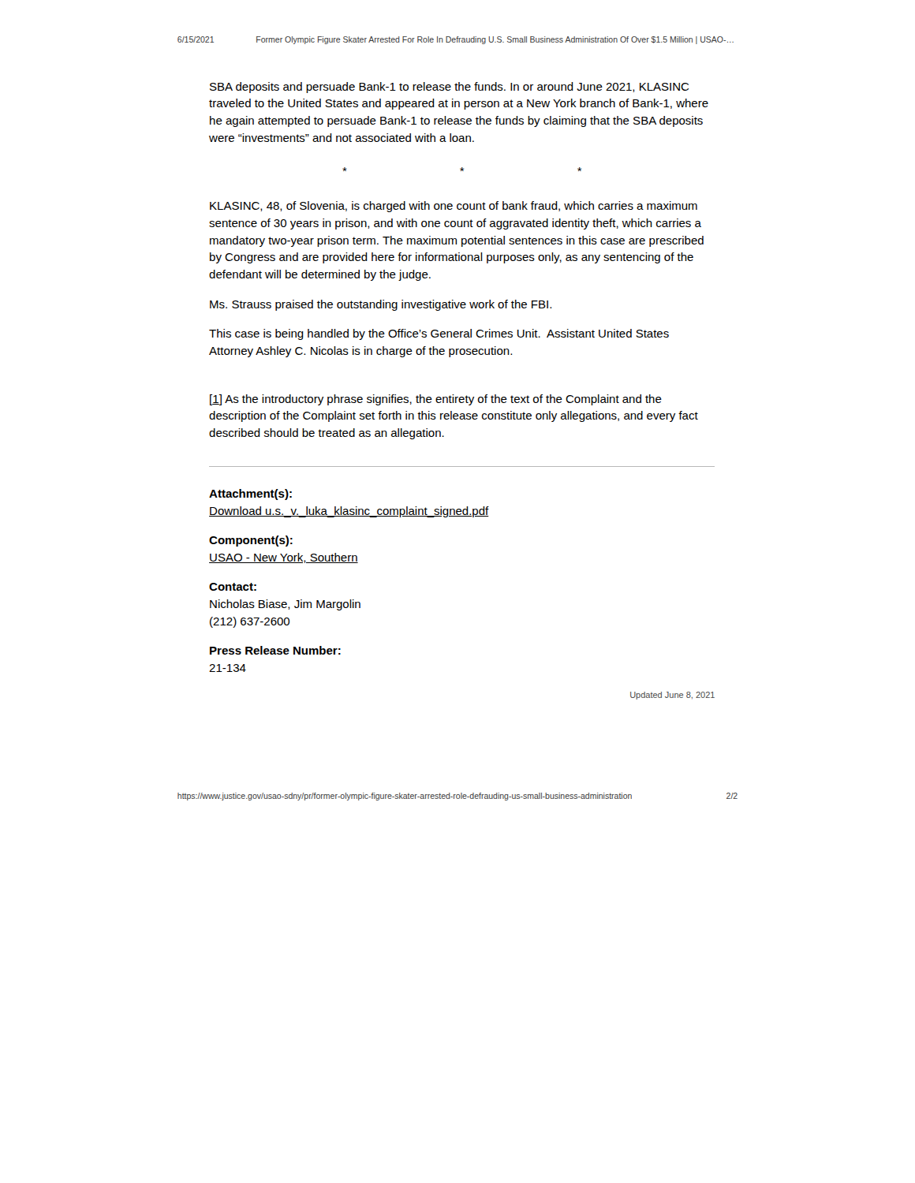6/15/2021 Former Olympic Figure Skater Arrested For Role In Defrauding U.S. Small Business Administration Of Over $1.5 Million | USAO-SDNY | …
SBA deposits and persuade Bank-1 to release the funds. In or around June 2021, KLASINC traveled to the United States and appeared at in person at a New York branch of Bank-1, where he again attempted to persuade Bank-1 to release the funds by claiming that the SBA deposits were “investments” and not associated with a loan.
***
KLASINC, 48, of Slovenia, is charged with one count of bank fraud, which carries a maximum sentence of 30 years in prison, and with one count of aggravated identity theft, which carries a mandatory two-year prison term. The maximum potential sentences in this case are prescribed by Congress and are provided here for informational purposes only, as any sentencing of the defendant will be determined by the judge.
Ms. Strauss praised the outstanding investigative work of the FBI.
This case is being handled by the Office’s General Crimes Unit. Assistant United States Attorney Ashley C. Nicolas is in charge of the prosecution.
[1] As the introductory phrase signifies, the entirety of the text of the Complaint and the description of the Complaint set forth in this release constitute only allegations, and every fact described should be treated as an allegation.
Attachment(s):
Download u.s._v._luka_klasinc_complaint_signed.pdf
Component(s):
USAO - New York, Southern
Contact:
Nicholas Biase, Jim Margolin
(212) 637-2600
Press Release Number:
21-134
Updated June 8, 2021
https://www.justice.gov/usao-sdny/pr/former-olympic-figure-skater-arrested-role-defrauding-us-small-business-administration 2/2